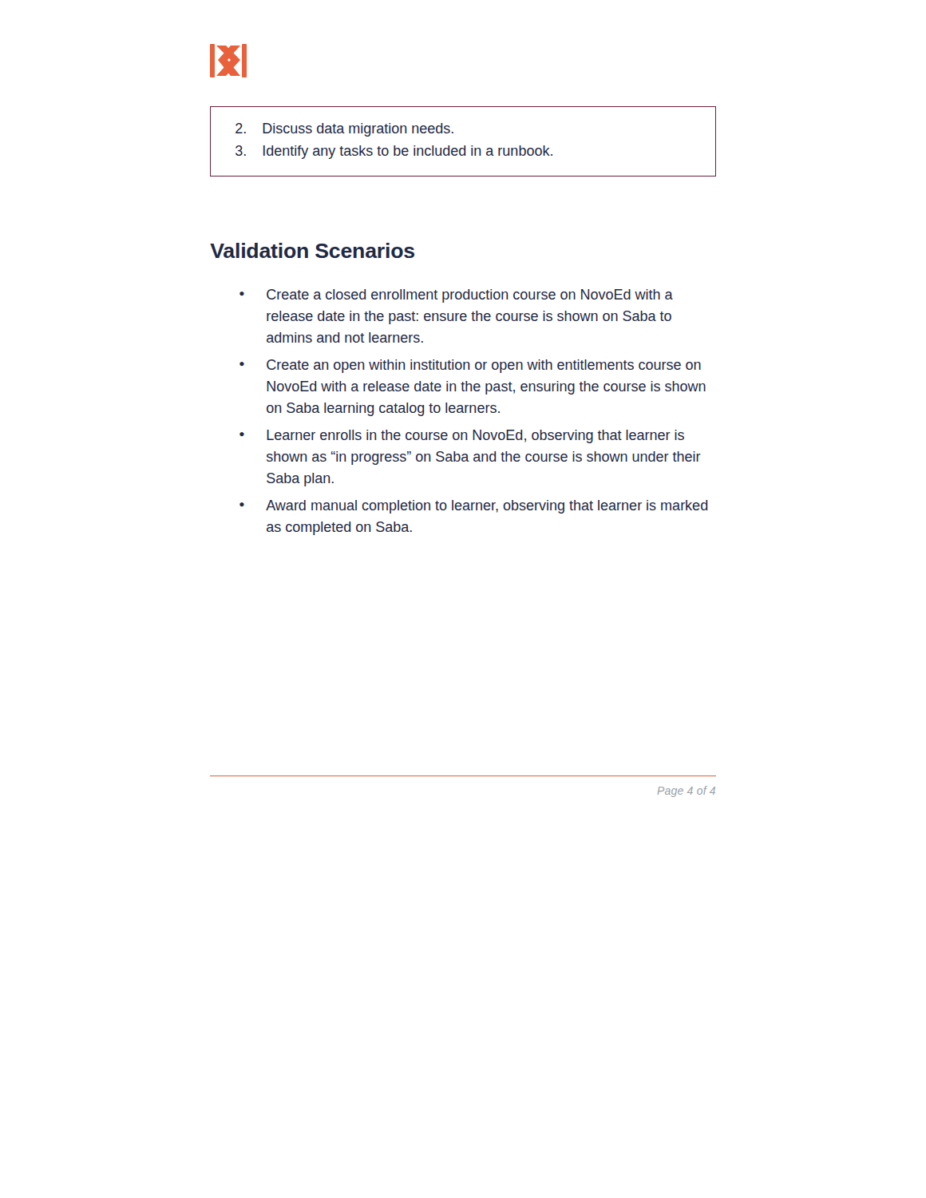2. Discuss data migration needs.
3. Identify any tasks to be included in a runbook.
Validation Scenarios
Create a closed enrollment production course on NovoEd with a release date in the past: ensure the course is shown on Saba to admins and not learners.
Create an open within institution or open with entitlements course on NovoEd with a release date in the past, ensuring the course is shown on Saba learning catalog to learners.
Learner enrolls in the course on NovoEd, observing that learner is shown as “in progress” on Saba and the course is shown under their Saba plan.
Award manual completion to learner, observing that learner is marked as completed on Saba.
Page 4 of 4